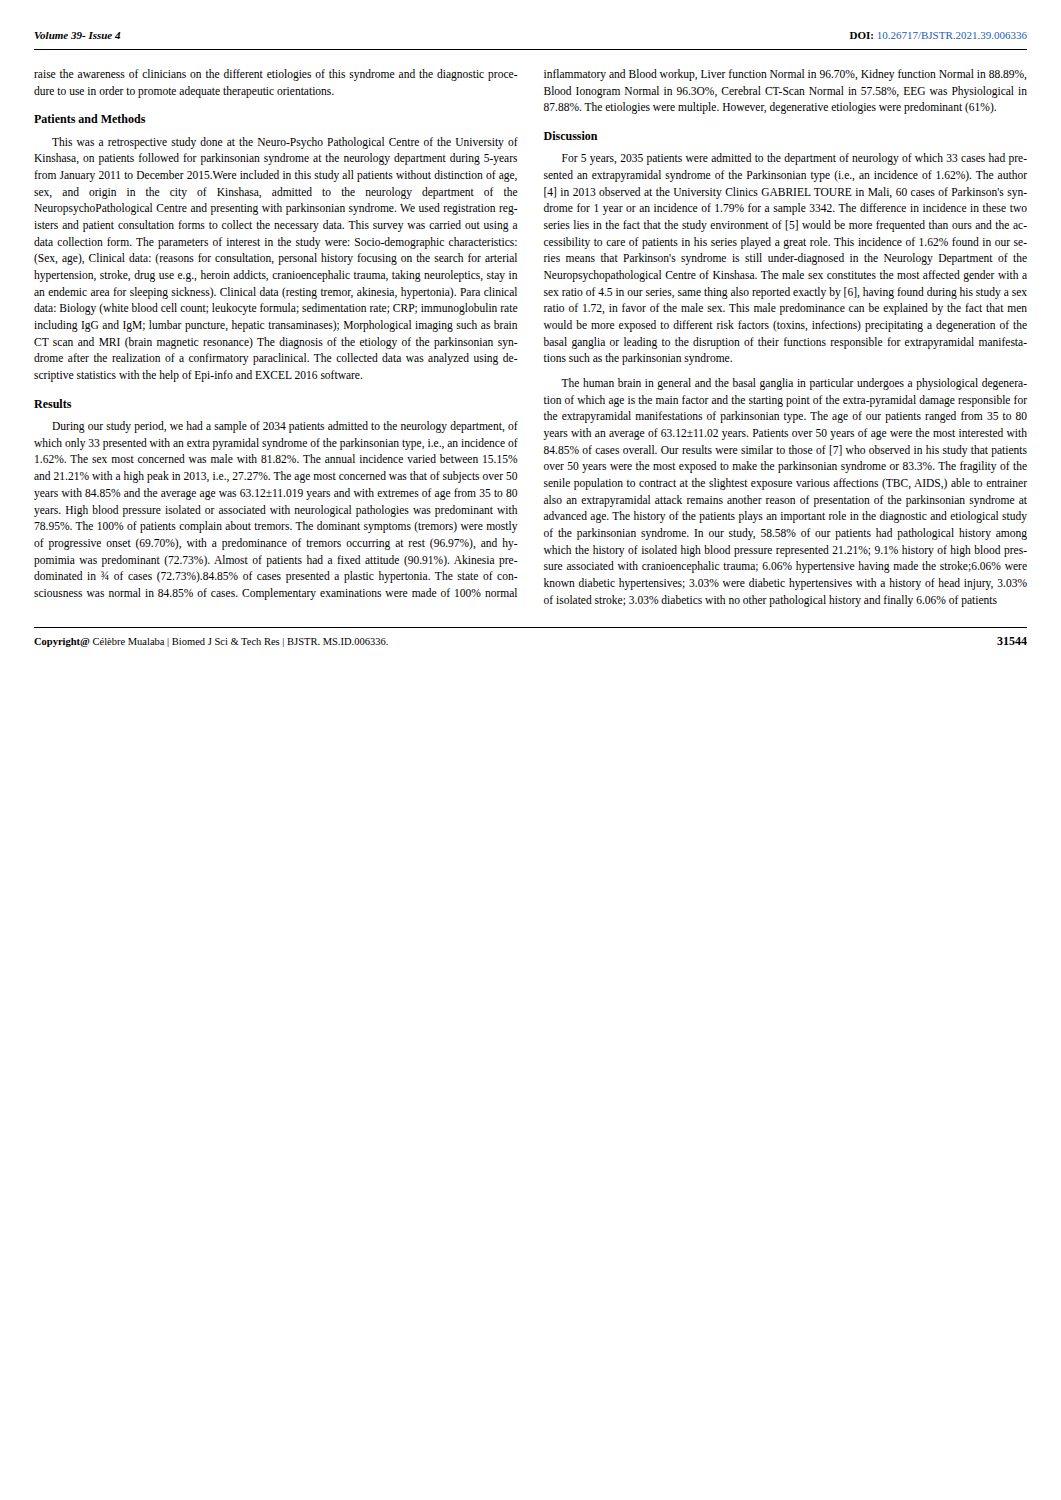Volume 39- Issue 4
DOI: 10.26717/BJSTR.2021.39.006336
raise the awareness of clinicians on the different etiologies of this syndrome and the diagnostic procedure to use in order to promote adequate therapeutic orientations.
Patients and Methods
This was a retrospective study done at the Neuro-Psycho Pathological Centre of the University of Kinshasa, on patients followed for parkinsonian syndrome at the neurology department during 5-years from January 2011 to December 2015.Were included in this study all patients without distinction of age, sex, and origin in the city of Kinshasa, admitted to the neurology department of the NeuropsychoPathological Centre and presenting with parkinsonian syndrome. We used registration registers and patient consultation forms to collect the necessary data. This survey was carried out using a data collection form. The parameters of interest in the study were: Socio-demographic characteristics: (Sex, age), Clinical data: (reasons for consultation, personal history focusing on the search for arterial hypertension, stroke, drug use e.g., heroin addicts, cranioencephalic trauma, taking neuroleptics, stay in an endemic area for sleeping sickness). Clinical data (resting tremor, akinesia, hypertonia). Para clinical data: Biology (white blood cell count; leukocyte formula; sedimentation rate; CRP; immunoglobulin rate including IgG and IgM; lumbar puncture, hepatic transaminases); Morphological imaging such as brain CT scan and MRI (brain magnetic resonance) The diagnosis of the etiology of the parkinsonian syndrome after the realization of a confirmatory paraclinical. The collected data was analyzed using descriptive statistics with the help of Epi-info and EXCEL 2016 software.
Results
During our study period, we had a sample of 2034 patients admitted to the neurology department, of which only 33 presented with an extra pyramidal syndrome of the parkinsonian type, i.e., an incidence of 1.62%. The sex most concerned was male with 81.82%. The annual incidence varied between 15.15% and 21.21% with a high peak in 2013, i.e., 27.27%. The age most concerned was that of subjects over 50 years with 84.85% and the average age was 63.12±11.019 years and with extremes of age from 35 to 80 years. High blood pressure isolated or associated with neurological pathologies was predominant with 78.95%. The 100% of patients complain about tremors. The dominant symptoms (tremors) were mostly of progressive onset (69.70%), with a predominance of tremors occurring at rest (96.97%), and hypomimia was predominant (72.73%). Almost of patients had a fixed attitude (90.91%). Akinesia predominated in ¾ of cases (72.73%).84.85% of cases presented a plastic hypertonia. The state of consciousness was normal in 84.85% of cases. Complementary examinations were made of 100% normal inflammatory and Blood workup, Liver function Normal in 96.70%, Kidney function Normal in 88.89%, Blood Ionogram Normal in 96.3O%, Cerebral CT-Scan Normal in 57.58%, EEG was Physiological in 87.88%. The etiologies were multiple. However, degenerative etiologies were predominant (61%).
Discussion
For 5 years, 2035 patients were admitted to the department of neurology of which 33 cases had presented an extrapyramidal syndrome of the Parkinsonian type (i.e., an incidence of 1.62%). The author [4] in 2013 observed at the University Clinics GABRIEL TOURE in Mali, 60 cases of Parkinson's syndrome for 1 year or an incidence of 1.79% for a sample 3342. The difference in incidence in these two series lies in the fact that the study environment of [5] would be more frequented than ours and the accessibility to care of patients in his series played a great role. This incidence of 1.62% found in our series means that Parkinson's syndrome is still under-diagnosed in the Neurology Department of the Neuropsychopathological Centre of Kinshasa. The male sex constitutes the most affected gender with a sex ratio of 4.5 in our series, same thing also reported exactly by [6], having found during his study a sex ratio of 1.72, in favor of the male sex. This male predominance can be explained by the fact that men would be more exposed to different risk factors (toxins, infections) precipitating a degeneration of the basal ganglia or leading to the disruption of their functions responsible for extrapyramidal manifestations such as the parkinsonian syndrome.
The human brain in general and the basal ganglia in particular undergoes a physiological degeneration of which age is the main factor and the starting point of the extra-pyramidal damage responsible for the extrapyramidal manifestations of parkinsonian type. The age of our patients ranged from 35 to 80 years with an average of 63.12±11.02 years. Patients over 50 years of age were the most interested with 84.85% of cases overall. Our results were similar to those of [7] who observed in his study that patients over 50 years were the most exposed to make the parkinsonian syndrome or 83.3%. The fragility of the senile population to contract at the slightest exposure various affections (TBC, AIDS,) able to entrainer also an extrapyramidal attack remains another reason of presentation of the parkinsonian syndrome at advanced age. The history of the patients plays an important role in the diagnostic and etiological study of the parkinsonian syndrome. In our study, 58.58% of our patients had pathological history among which the history of isolated high blood pressure represented 21.21%; 9.1% history of high blood pressure associated with cranioencephalic trauma; 6.06% hypertensive having made the stroke;6.06% were known diabetic hypertensives; 3.03% were diabetic hypertensives with a history of head injury, 3.03% of isolated stroke; 3.03% diabetics with no other pathological history and finally 6.06% of patients
Copyright@ Célèbre Mualaba | Biomed J Sci & Tech Res | BJSTR. MS.ID.006336.
31544